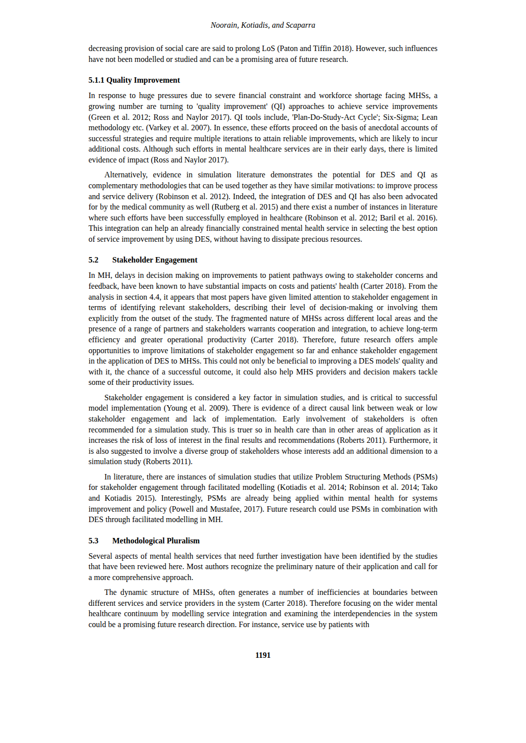Noorain, Kotiadis, and Scaparra
decreasing provision of social care are said to prolong LoS (Paton and Tiffin 2018). However, such influences have not been modelled or studied and can be a promising area of future research.
5.1.1 Quality Improvement
In response to huge pressures due to severe financial constraint and workforce shortage facing MHSs, a growing number are turning to 'quality improvement' (QI) approaches to achieve service improvements (Green et al. 2012; Ross and Naylor 2017). QI tools include, 'Plan-Do-Study-Act Cycle'; Six-Sigma; Lean methodology etc. (Varkey et al. 2007). In essence, these efforts proceed on the basis of anecdotal accounts of successful strategies and require multiple iterations to attain reliable improvements, which are likely to incur additional costs. Although such efforts in mental healthcare services are in their early days, there is limited evidence of impact (Ross and Naylor 2017).
Alternatively, evidence in simulation literature demonstrates the potential for DES and QI as complementary methodologies that can be used together as they have similar motivations: to improve process and service delivery (Robinson et al. 2012). Indeed, the integration of DES and QI has also been advocated for by the medical community as well (Rutberg et al. 2015) and there exist a number of instances in literature where such efforts have been successfully employed in healthcare (Robinson et al. 2012; Baril et al. 2016). This integration can help an already financially constrained mental health service in selecting the best option of service improvement by using DES, without having to dissipate precious resources.
5.2 Stakeholder Engagement
In MH, delays in decision making on improvements to patient pathways owing to stakeholder concerns and feedback, have been known to have substantial impacts on costs and patients' health (Carter 2018). From the analysis in section 4.4, it appears that most papers have given limited attention to stakeholder engagement in terms of identifying relevant stakeholders, describing their level of decision-making or involving them explicitly from the outset of the study. The fragmented nature of MHSs across different local areas and the presence of a range of partners and stakeholders warrants cooperation and integration, to achieve long-term efficiency and greater operational productivity (Carter 2018). Therefore, future research offers ample opportunities to improve limitations of stakeholder engagement so far and enhance stakeholder engagement in the application of DES to MHSs. This could not only be beneficial to improving a DES models' quality and with it, the chance of a successful outcome, it could also help MHS providers and decision makers tackle some of their productivity issues.
Stakeholder engagement is considered a key factor in simulation studies, and is critical to successful model implementation (Young et al. 2009). There is evidence of a direct causal link between weak or low stakeholder engagement and lack of implementation. Early involvement of stakeholders is often recommended for a simulation study. This is truer so in health care than in other areas of application as it increases the risk of loss of interest in the final results and recommendations (Roberts 2011). Furthermore, it is also suggested to involve a diverse group of stakeholders whose interests add an additional dimension to a simulation study (Roberts 2011).
In literature, there are instances of simulation studies that utilize Problem Structuring Methods (PSMs) for stakeholder engagement through facilitated modelling (Kotiadis et al. 2014; Robinson et al. 2014; Tako and Kotiadis 2015). Interestingly, PSMs are already being applied within mental health for systems improvement and policy (Powell and Mustafee, 2017). Future research could use PSMs in combination with DES through facilitated modelling in MH.
5.3 Methodological Pluralism
Several aspects of mental health services that need further investigation have been identified by the studies that have been reviewed here. Most authors recognize the preliminary nature of their application and call for a more comprehensive approach.
The dynamic structure of MHSs, often generates a number of inefficiencies at boundaries between different services and service providers in the system (Carter 2018). Therefore focusing on the wider mental healthcare continuum by modelling service integration and examining the interdependencies in the system could be a promising future research direction. For instance, service use by patients with
1191